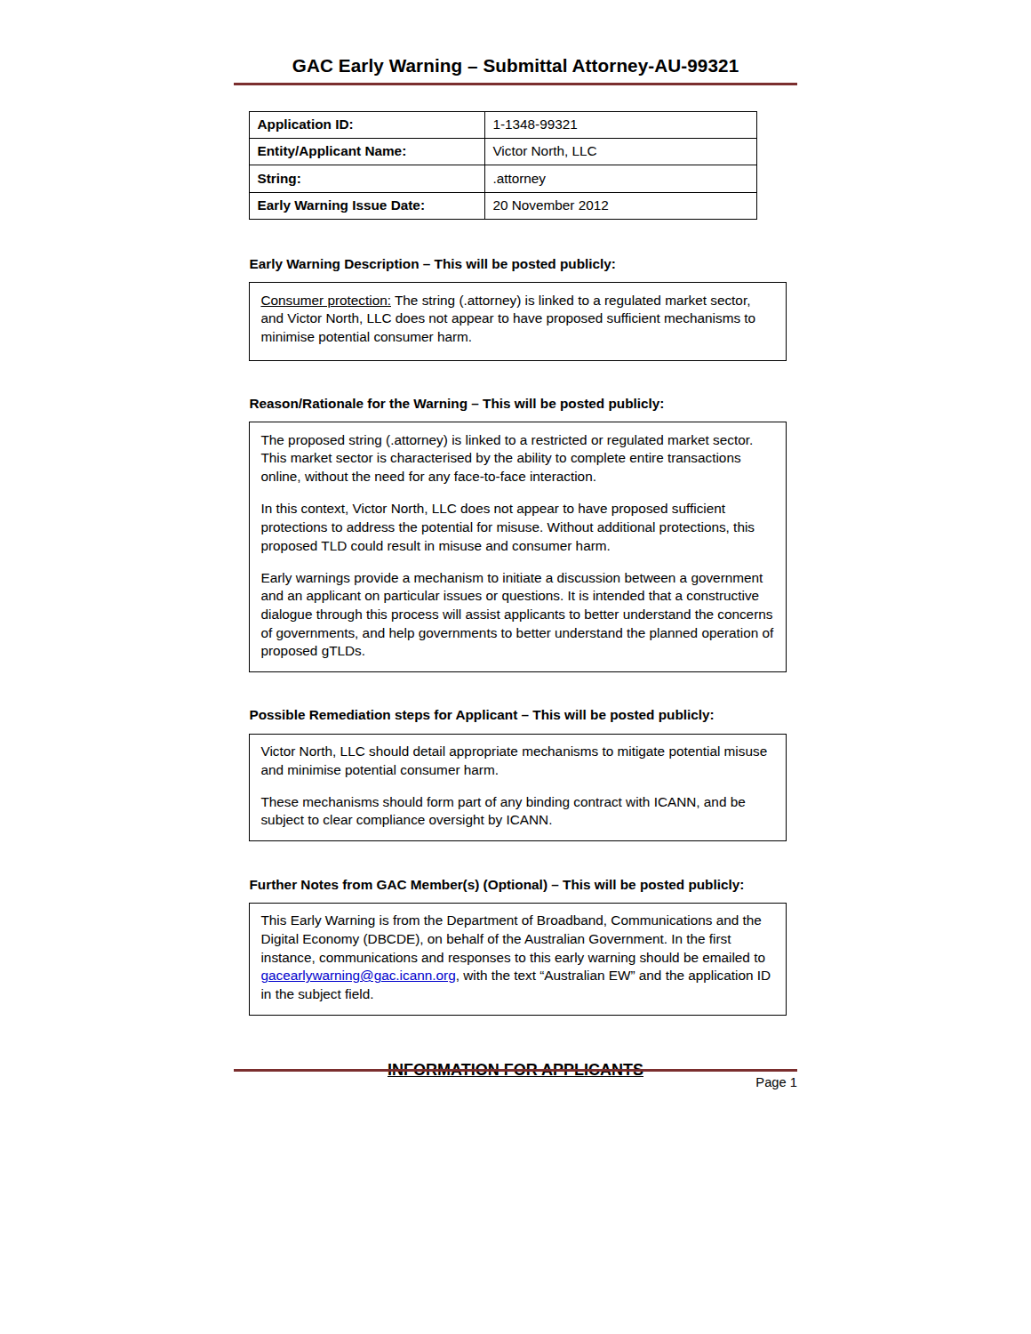GAC Early Warning – Submittal Attorney-AU-99321
| Application ID: | 1-1348-99321 |
| Entity/Applicant Name: | Victor North, LLC |
| String: | .attorney |
| Early Warning Issue Date: | 20 November 2012 |
Early Warning Description – This will be posted publicly:
Consumer protection: The string (.attorney) is linked to a regulated market sector, and Victor North, LLC does not appear to have proposed sufficient mechanisms to minimise potential consumer harm.
Reason/Rationale for the Warning – This will be posted publicly:
The proposed string (.attorney) is linked to a restricted or regulated market sector. This market sector is characterised by the ability to complete entire transactions online, without the need for any face-to-face interaction.
In this context, Victor North, LLC does not appear to have proposed sufficient protections to address the potential for misuse. Without additional protections, this proposed TLD could result in misuse and consumer harm.
Early warnings provide a mechanism to initiate a discussion between a government and an applicant on particular issues or questions. It is intended that a constructive dialogue through this process will assist applicants to better understand the concerns of governments, and help governments to better understand the planned operation of proposed gTLDs.
Possible Remediation steps for Applicant – This will be posted publicly:
Victor North, LLC should detail appropriate mechanisms to mitigate potential misuse and minimise potential consumer harm.
These mechanisms should form part of any binding contract with ICANN, and be subject to clear compliance oversight by ICANN.
Further Notes from GAC Member(s) (Optional) – This will be posted publicly:
This Early Warning is from the Department of Broadband, Communications and the Digital Economy (DBCDE), on behalf of the Australian Government. In the first instance, communications and responses to this early warning should be emailed to gacearlywarning@gac.icann.org, with the text “Australian EW” and the application ID in the subject field.
INFORMATION FOR APPLICANTS
Page 1